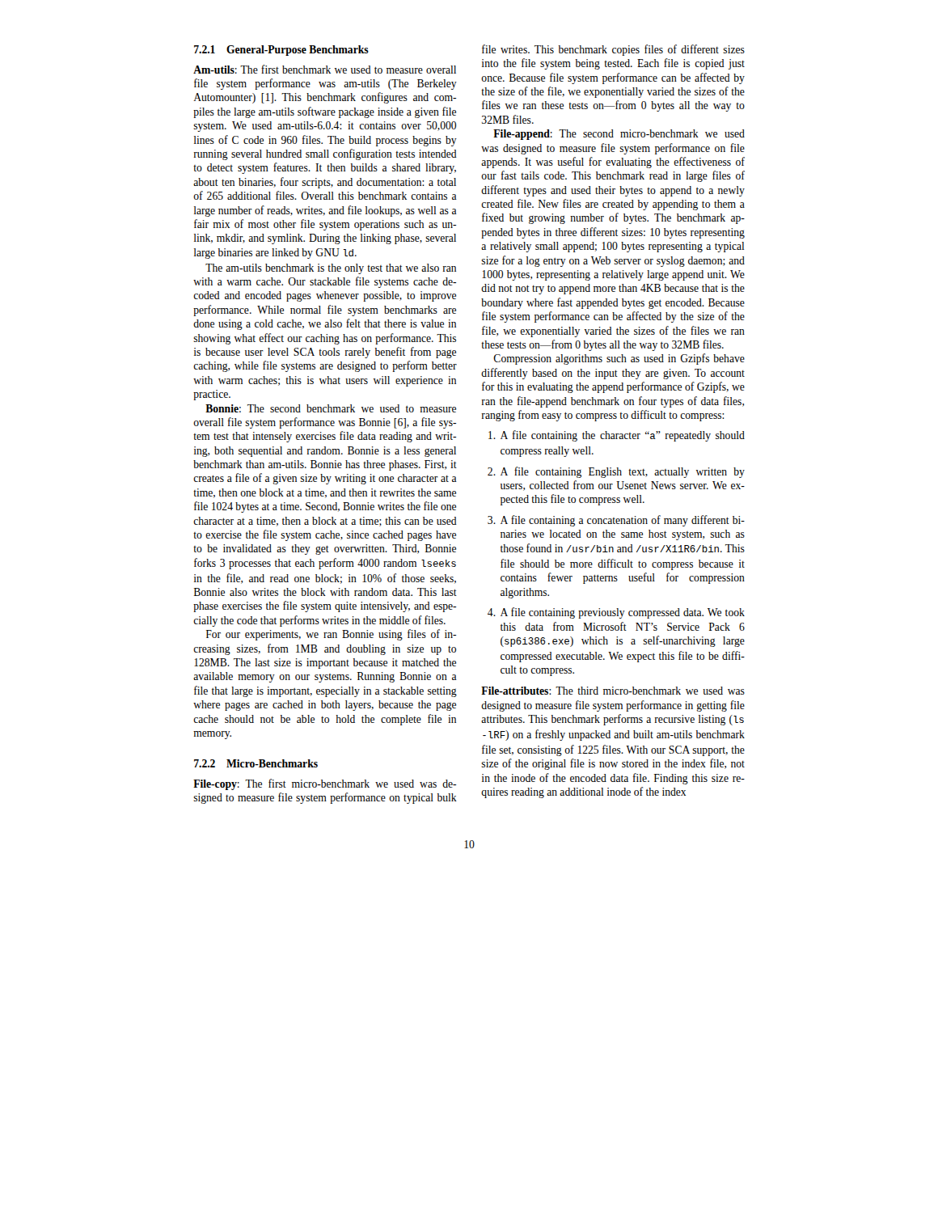7.2.1 General-Purpose Benchmarks
Am-utils: The first benchmark we used to measure overall file system performance was am-utils (The Berkeley Automounter) [1]. This benchmark configures and compiles the large am-utils software package inside a given file system. We used am-utils-6.0.4: it contains over 50,000 lines of C code in 960 files. The build process begins by running several hundred small configuration tests intended to detect system features. It then builds a shared library, about ten binaries, four scripts, and documentation: a total of 265 additional files. Overall this benchmark contains a large number of reads, writes, and file lookups, as well as a fair mix of most other file system operations such as unlink, mkdir, and symlink. During the linking phase, several large binaries are linked by GNU ld.
The am-utils benchmark is the only test that we also ran with a warm cache. Our stackable file systems cache decoded and encoded pages whenever possible, to improve performance. While normal file system benchmarks are done using a cold cache, we also felt that there is value in showing what effect our caching has on performance. This is because user level SCA tools rarely benefit from page caching, while file systems are designed to perform better with warm caches; this is what users will experience in practice.
Bonnie: The second benchmark we used to measure overall file system performance was Bonnie [6], a file system test that intensely exercises file data reading and writing, both sequential and random. Bonnie is a less general benchmark than am-utils. Bonnie has three phases. First, it creates a file of a given size by writing it one character at a time, then one block at a time, and then it rewrites the same file 1024 bytes at a time. Second, Bonnie writes the file one character at a time, then a block at a time; this can be used to exercise the file system cache, since cached pages have to be invalidated as they get overwritten. Third, Bonnie forks 3 processes that each perform 4000 random lseeks in the file, and read one block; in 10% of those seeks, Bonnie also writes the block with random data. This last phase exercises the file system quite intensively, and especially the code that performs writes in the middle of files.
For our experiments, we ran Bonnie using files of increasing sizes, from 1MB and doubling in size up to 128MB. The last size is important because it matched the available memory on our systems. Running Bonnie on a file that large is important, especially in a stackable setting where pages are cached in both layers, because the page cache should not be able to hold the complete file in memory.
7.2.2 Micro-Benchmarks
File-copy: The first micro-benchmark we used was designed to measure file system performance on typical bulk file writes. This benchmark copies files of different sizes into the file system being tested. Each file is copied just once. Because file system performance can be affected by the size of the file, we exponentially varied the sizes of the files we ran these tests on—from 0 bytes all the way to 32MB files.
File-append: The second micro-benchmark we used was designed to measure file system performance on file appends. It was useful for evaluating the effectiveness of our fast tails code. This benchmark read in large files of different types and used their bytes to append to a newly created file. New files are created by appending to them a fixed but growing number of bytes. The benchmark appended bytes in three different sizes: 10 bytes representing a relatively small append; 100 bytes representing a typical size for a log entry on a Web server or syslog daemon; and 1000 bytes, representing a relatively large append unit. We did not not try to append more than 4KB because that is the boundary where fast appended bytes get encoded. Because file system performance can be affected by the size of the file, we exponentially varied the sizes of the files we ran these tests on—from 0 bytes all the way to 32MB files.
Compression algorithms such as used in Gzipfs behave differently based on the input they are given. To account for this in evaluating the append performance of Gzipfs, we ran the file-append benchmark on four types of data files, ranging from easy to compress to difficult to compress:
A file containing the character “a” repeatedly should compress really well.
A file containing English text, actually written by users, collected from our Usenet News server. We expected this file to compress well.
A file containing a concatenation of many different binaries we located on the same host system, such as those found in /usr/bin and /usr/X11R6/bin. This file should be more difficult to compress because it contains fewer patterns useful for compression algorithms.
A file containing previously compressed data. We took this data from Microsoft NT’s Service Pack 6 (sp6i386.exe) which is a self-unarchiving large compressed executable. We expect this file to be difficult to compress.
File-attributes: The third micro-benchmark we used was designed to measure file system performance in getting file attributes. This benchmark performs a recursive listing (ls -lRF) on a freshly unpacked and built am-utils benchmark file set, consisting of 1225 files. With our SCA support, the size of the original file is now stored in the index file, not in the inode of the encoded data file. Finding this size requires reading an additional inode of the index
10